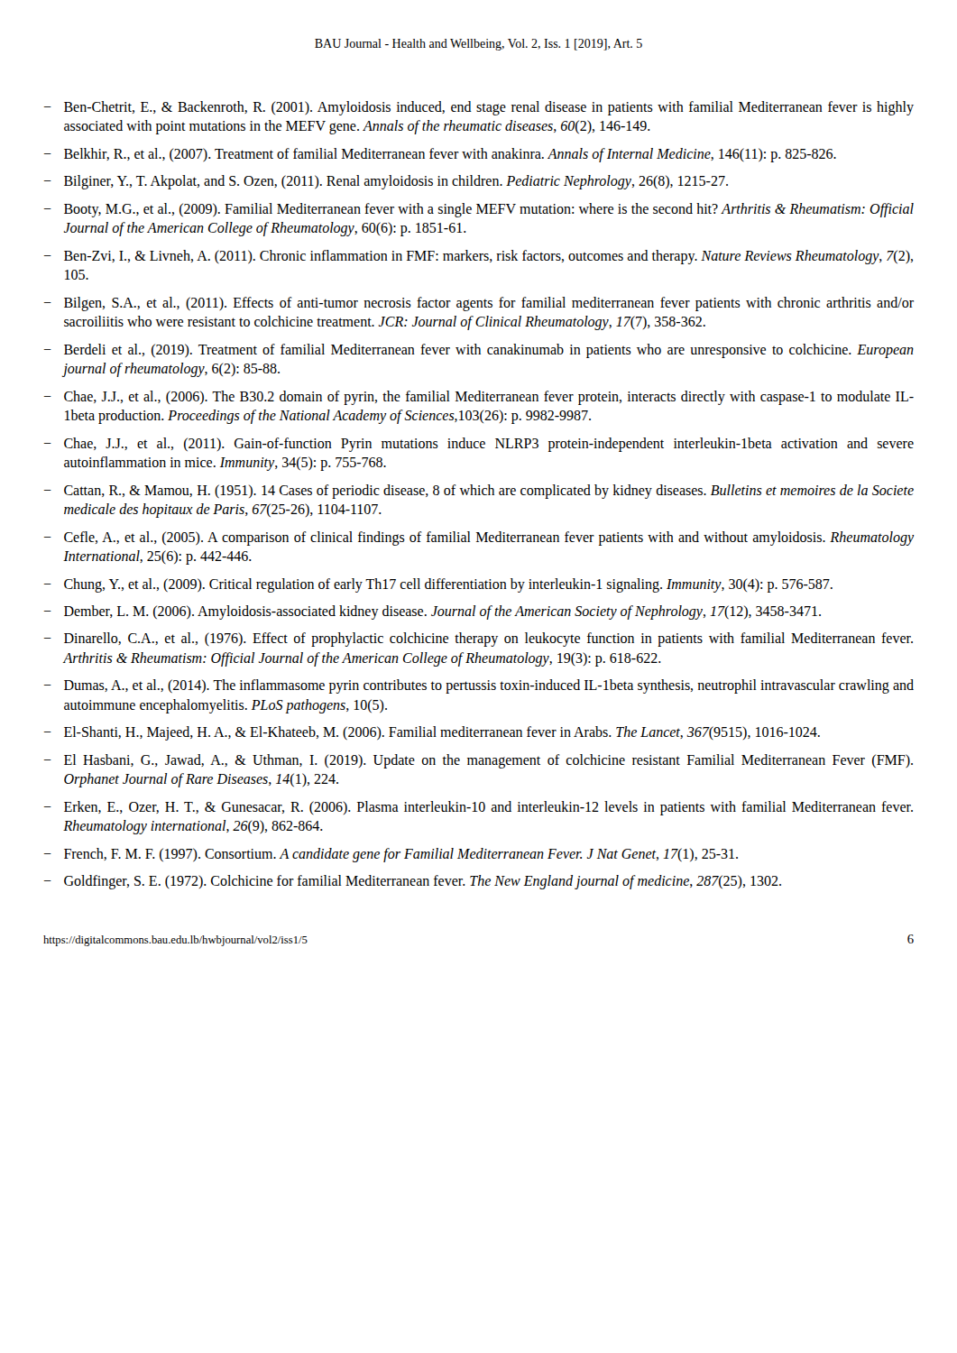BAU Journal - Health and Wellbeing, Vol. 2, Iss. 1 [2019], Art. 5
Ben-Chetrit, E., & Backenroth, R. (2001). Amyloidosis induced, end stage renal disease in patients with familial Mediterranean fever is highly associated with point mutations in the MEFV gene. Annals of the rheumatic diseases, 60(2), 146-149.
Belkhir, R., et al., (2007). Treatment of familial Mediterranean fever with anakinra. Annals of Internal Medicine, 146(11): p. 825-826.
Bilginer, Y., T. Akpolat, and S. Ozen, (2011). Renal amyloidosis in children. Pediatric Nephrology, 26(8), 1215-27.
Booty, M.G., et al., (2009). Familial Mediterranean fever with a single MEFV mutation: where is the second hit? Arthritis & Rheumatism: Official Journal of the American College of Rheumatology, 60(6): p. 1851-61.
Ben-Zvi, I., & Livneh, A. (2011). Chronic inflammation in FMF: markers, risk factors, outcomes and therapy. Nature Reviews Rheumatology, 7(2), 105.
Bilgen, S.A., et al., (2011). Effects of anti-tumor necrosis factor agents for familial mediterranean fever patients with chronic arthritis and/or sacroiliitis who were resistant to colchicine treatment. JCR: Journal of Clinical Rheumatology, 17(7), 358-362.
Berdeli et al., (2019). Treatment of familial Mediterranean fever with canakinumab in patients who are unresponsive to colchicine. European journal of rheumatology, 6(2): 85-88.
Chae, J.J., et al., (2006). The B30.2 domain of pyrin, the familial Mediterranean fever protein, interacts directly with caspase-1 to modulate IL-1beta production. Proceedings of the National Academy of Sciences,103(26): p. 9982-9987.
Chae, J.J., et al., (2011). Gain-of-function Pyrin mutations induce NLRP3 protein-independent interleukin-1beta activation and severe autoinflammation in mice. Immunity, 34(5): p. 755-768.
Cattan, R., & Mamou, H. (1951). 14 Cases of periodic disease, 8 of which are complicated by kidney diseases. Bulletins et memoires de la Societe medicale des hopitaux de Paris, 67(25-26), 1104-1107.
Cefle, A., et al., (2005). A comparison of clinical findings of familial Mediterranean fever patients with and without amyloidosis. Rheumatology International, 25(6): p. 442-446.
Chung, Y., et al., (2009). Critical regulation of early Th17 cell differentiation by interleukin-1 signaling. Immunity, 30(4): p. 576-587.
Dember, L. M. (2006). Amyloidosis-associated kidney disease. Journal of the American Society of Nephrology, 17(12), 3458-3471.
Dinarello, C.A., et al., (1976). Effect of prophylactic colchicine therapy on leukocyte function in patients with familial Mediterranean fever. Arthritis & Rheumatism: Official Journal of the American College of Rheumatology, 19(3): p. 618-622.
Dumas, A., et al., (2014). The inflammasome pyrin contributes to pertussis toxin-induced IL-1beta synthesis, neutrophil intravascular crawling and autoimmune encephalomyelitis. PLoS pathogens, 10(5).
El-Shanti, H., Majeed, H. A., & El-Khateeb, M. (2006). Familial mediterranean fever in Arabs. The Lancet, 367(9515), 1016-1024.
El Hasbani, G., Jawad, A., & Uthman, I. (2019). Update on the management of colchicine resistant Familial Mediterranean Fever (FMF). Orphanet Journal of Rare Diseases, 14(1), 224.
Erken, E., Ozer, H. T., & Gunesacar, R. (2006). Plasma interleukin-10 and interleukin-12 levels in patients with familial Mediterranean fever. Rheumatology international, 26(9), 862-864.
French, F. M. F. (1997). Consortium. A candidate gene for Familial Mediterranean Fever. J Nat Genet, 17(1), 25-31.
Goldfinger, S. E. (1972). Colchicine for familial Mediterranean fever. The New England journal of medicine, 287(25), 1302.
https://digitalcommons.bau.edu.lb/hwbjournal/vol2/iss1/5 6